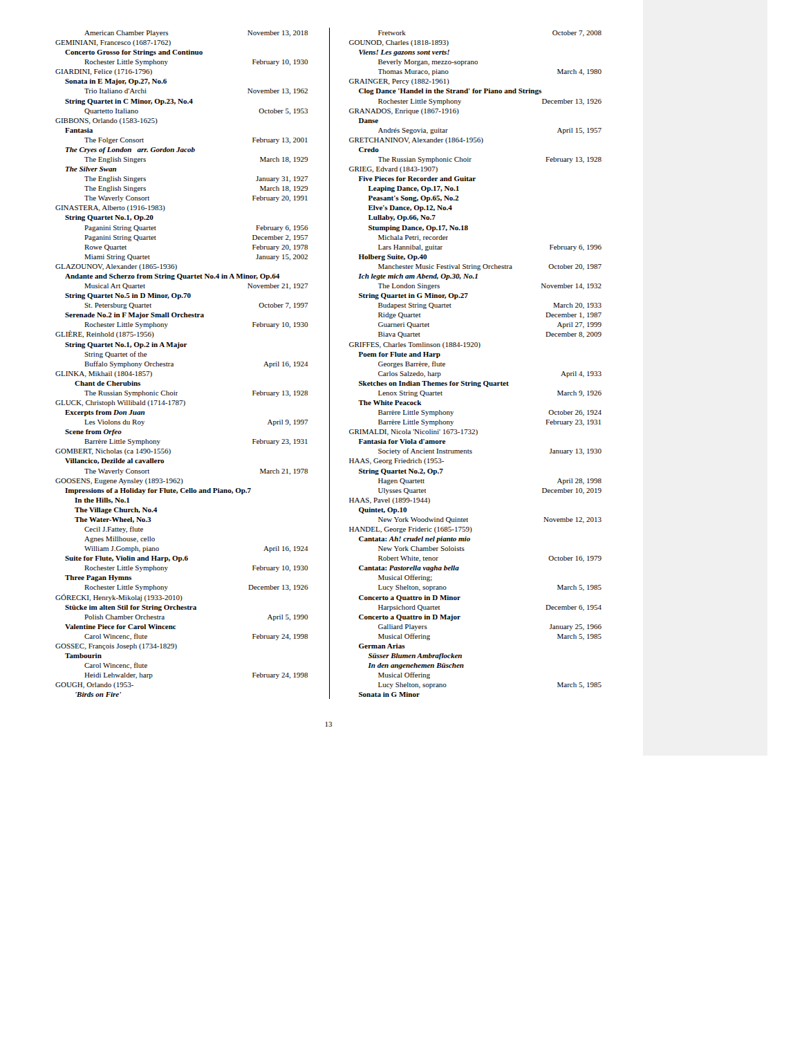American Chamber Players November 13, 2018
GEMINIANI, Francesco (1687-1762)
Concerto Grosso for Strings and Continuo
Rochester Little Symphony February 10, 1930
GIARDINI, Felice (1716-1796)
Sonata in E Major, Op.27, No.6
Trio Italiano d'Archi November 13, 1962
String Quartet in C Minor, Op.23, No.4
Quartetto Italiano October 5, 1953
GIBBONS, Orlando (1583-1625)
Fantasia
The Folger Consort February 13, 2001
The Cryes of London arr. Gordon Jacob
The English Singers March 18, 1929
The Silver Swan
The English Singers January 31, 1927
The English Singers March 18, 1929
The Waverly Consort February 20, 1991
GINASTERA, Alberto (1916-1983)
String Quartet No.1, Op.20
Paganini String Quartet February 6, 1956
Paganini String Quartet December 2, 1957
Rowe Quartet February 20, 1978
Miami String Quartet January 15, 2002
GLAZOUNOV, Alexander (1865-1936)
Andante and Scherzo from String Quartet No.4 in A Minor, Op.64
Musical Art Quartet November 21, 1927
String Quartet No.5 in D Minor, Op.70
St. Petersburg Quartet October 7, 1997
Serenade No.2 in F Major Small Orchestra
Rochester Little Symphony February 10, 1930
GLIÈRE, Reinhold (1875-1956)
String Quartet No.1, Op.2 in A Major
String Quartet of the
Buffalo Symphony Orchestra April 16, 1924
GLINKA, Mikhail (1804-1857)
Chant de Cherubins
The Russian Symphonic Choir February 13, 1928
GLUCK, Christoph Willibald (1714-1787)
Excerpts from Don Juan
Les Violons du Roy April 9, 1997
Scene from Orfeo
Barrère Little Symphony February 23, 1931
GOMBERT, Nicholas (ca 1490-1556)
Villancico, Dezilde al cavallero
The Waverly Consort March 21, 1978
GOOSENS, Eugene Aynsley (1893-1962)
Impressions of a Holiday for Flute, Cello and Piano, Op.7
In the Hills, No.1
The Village Church, No.4
The Water-Wheel, No.3
Cecil J.Fattey, flute
Agnes Millhouse, cello
William J.Gomph, piano April 16, 1924
Suite for Flute, Violin and Harp, Op.6
Rochester Little Symphony February 10, 1930
Three Pagan Hymns
Rochester Little Symphony December 13, 1926
GÓRECKI, Henryk-Mikolaj (1933-2010)
Stücke im alten Stil for String Orchestra
Polish Chamber Orchestra April 5, 1990
Valentine Piece for Carol Wincenc
Carol Wincenc, flute February 24, 1998
GOSSEC, François Joseph (1734-1829)
Tambourin
Carol Wincenc, flute
Heidi Lehwalder, harp February 24, 1998
GOUGH, Orlando (1953-
'Birds on Fire'
Fretwork October 7, 2008
GOUNOD, Charles (1818-1893)
Viens! Les gazons sont verts!
Beverly Morgan, mezzo-soprano
Thomas Muraco, piano March 4, 1980
GRAINGER, Percy (1882-1961)
Clog Dance 'Handel in the Strand' for Piano and Strings
Rochester Little Symphony December 13, 1926
GRANADOS, Enrique (1867-1916)
Danse
Andrés Segovia, guitar April 15, 1957
GRETCHANINOV, Alexander (1864-1956)
Credo
The Russian Symphonic Choir February 13, 1928
GRIEG, Edvard (1843-1907)
Five Pieces for Recorder and Guitar
Leaping Dance, Op.17, No.1
Peasant's Song, Op.65, No.2
Elve's Dance, Op.12, No.4
Lullaby, Op.66, No.7
Stumping Dance, Op.17, No.18
Michala Petri, recorder
Lars Hannibal, guitar February 6, 1996
Holberg Suite, Op.40
Manchester Music Festival String Orchestra October 20, 1987
Ich legte mich am Abend, Op.30, No.1
The London Singers November 14, 1932
String Quartet in G Minor, Op.27
Budapest String Quartet March 20, 1933
Ridge Quartet December 1, 1987
Guarneri Quartet April 27, 1999
Biava Quartet December 8, 2009
GRIFFES, Charles Tomlinson (1884-1920)
Poem for Flute and Harp
Georges Barrère, flute
Carlos Salzedo, harp April 4, 1933
Sketches on Indian Themes for String Quartet
Lenox String Quartet March 9, 1926
The White Peacock
Barrère Little Symphony October 26, 1924
Barrère Little Symphony February 23, 1931
GRIMALDI, Nicola 'Nicolini' 1673-1732)
Fantasia for Viola d'amore
Society of Ancient Instruments January 13, 1930
HAAS, Georg Friedrich (1953-
String Quartet No.2, Op.7
Hagen Quartett April 28, 1998
Ulysses Quartet December 10, 2019
HAAS, Pavel (1899-1944)
Quintet, Op.10
New York Woodwind Quintet Novembe 12, 2013
HANDEL, George Frideric (1685-1759)
Cantata: Ah! crudel nel pianto mio
New York Chamber Soloists
Robert White, tenor October 16, 1979
Cantata: Pastorella vagha bella
Musical Offering;
Lucy Shelton, soprano March 5, 1985
Concerto a Quattro in D Minor
Harpsichord Quartet December 6, 1954
Concerto a Quattro in D Major
Galliard Players January 25, 1966
Musical Offering March 5, 1985
German Arias
Süsser Blumen Ambraflocken
In den angenehemen Büschen
Musical Offering
Lucy Shelton, soprano March 5, 1985
Sonata in G Minor
13